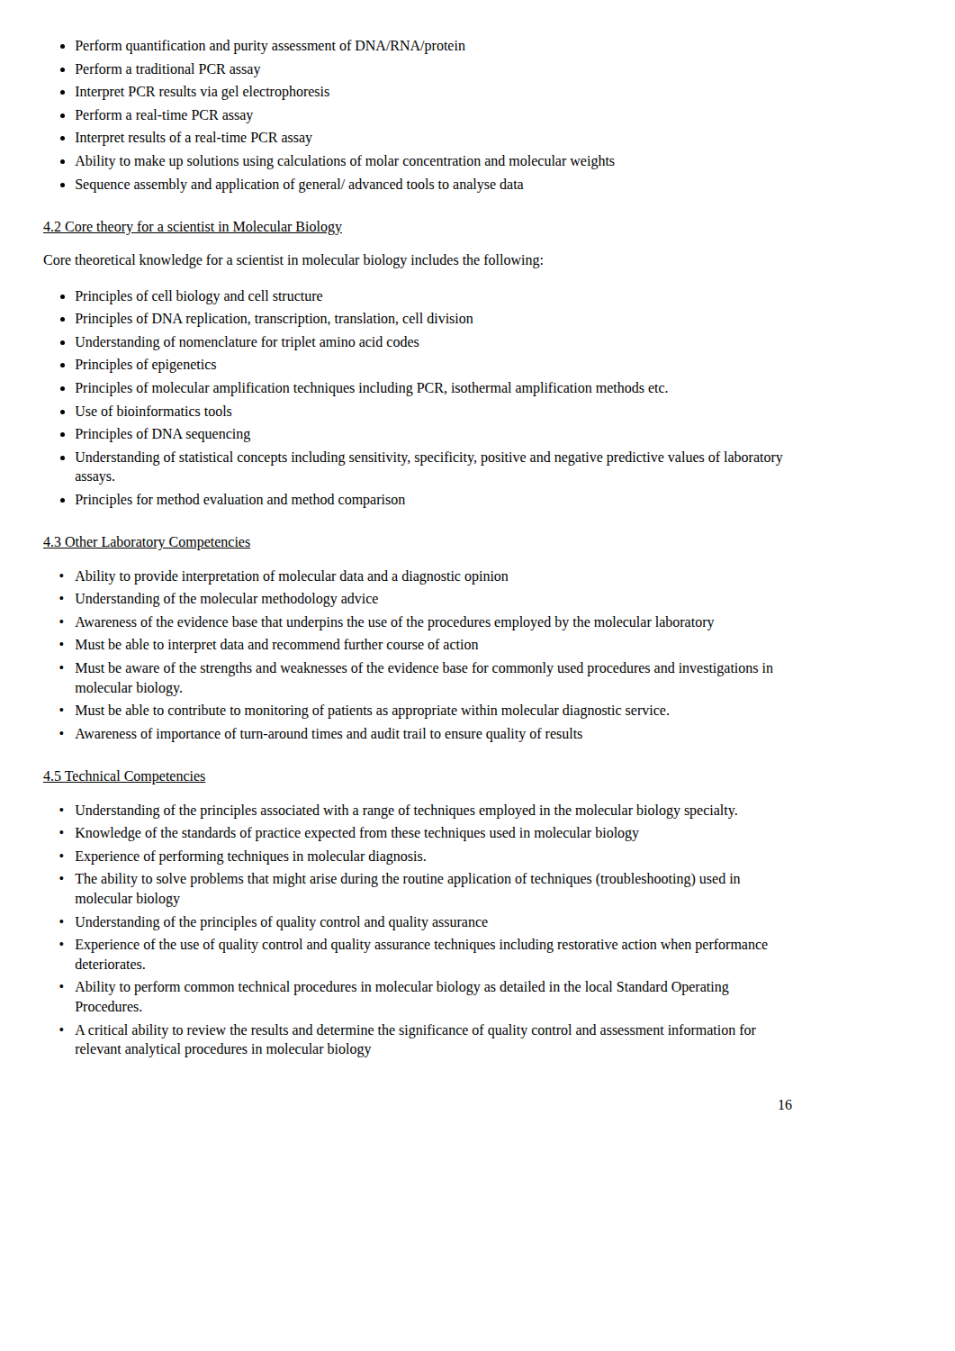Perform quantification and purity assessment of DNA/RNA/protein
Perform a traditional PCR assay
Interpret PCR results via gel electrophoresis
Perform a real-time PCR assay
Interpret results of a real-time PCR assay
Ability to make up solutions using calculations of molar concentration and molecular weights
Sequence assembly and application of general/ advanced tools to analyse data
4.2 Core theory for a scientist in Molecular Biology
Core theoretical knowledge for a scientist in molecular biology includes the following:
Principles of cell biology and cell structure
Principles of DNA replication, transcription, translation, cell division
Understanding of nomenclature for triplet amino acid codes
Principles of epigenetics
Principles of molecular amplification techniques including PCR, isothermal amplification methods etc.
Use of bioinformatics tools
Principles of DNA sequencing
Understanding of statistical concepts including sensitivity, specificity, positive and negative predictive values of laboratory assays.
Principles for method evaluation and method comparison
4.3 Other Laboratory Competencies
Ability to provide interpretation of molecular data and a diagnostic opinion
Understanding of the molecular methodology advice
Awareness of the evidence base that underpins the use of the procedures employed by the molecular laboratory
Must be able to interpret data and recommend further course of action
Must be aware of the strengths and weaknesses of the evidence base for commonly used procedures and investigations in molecular biology.
Must be able to contribute to monitoring of patients as appropriate within molecular diagnostic service.
Awareness of importance of turn-around times and audit trail to ensure quality of results
4.5 Technical Competencies
Understanding of the principles associated with a range of techniques employed in the molecular biology specialty.
Knowledge of the standards of practice expected from these techniques used in molecular biology
Experience of performing techniques in molecular diagnosis.
The ability to solve problems that might arise during the routine application of techniques (troubleshooting) used in molecular biology
Understanding of the principles of quality control and quality assurance
Experience of the use of quality control and quality assurance techniques including restorative action when performance deteriorates.
Ability to perform common technical procedures in molecular biology as detailed in the local Standard Operating Procedures.
A critical ability to review the results and determine the significance of quality control and assessment information for relevant analytical procedures in molecular biology
16